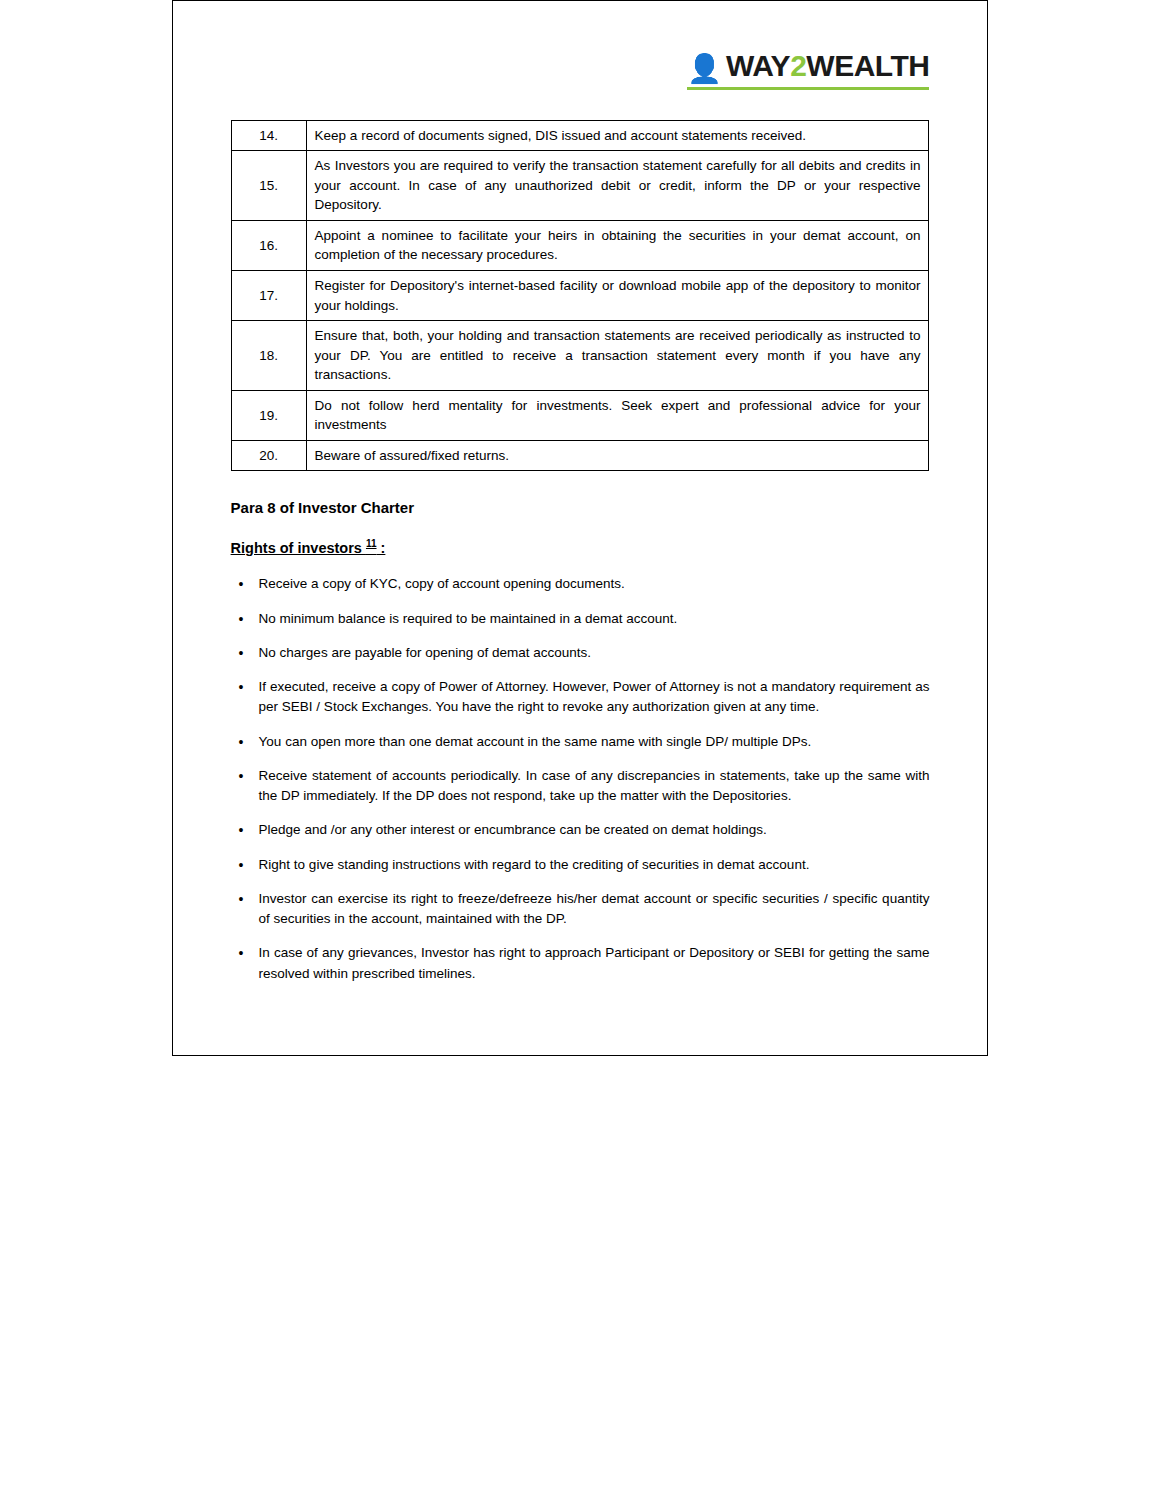👤WAY 2 WEALTH
| 14. | Keep a record of documents signed, DIS issued and account statements received. |
| 15. | As Investors you are required to verify the transaction statement carefully for all debits and credits in your account. In case of any unauthorized debit or credit, inform the DP or your respective Depository. |
| 16. | Appoint a nominee to facilitate your heirs in obtaining the securities in your demat account, on completion of the necessary procedures. |
| 17. | Register for Depository's internet-based facility or download mobile app of the depository to monitor your holdings. |
| 18. | Ensure that, both, your holding and transaction statements are received periodically as instructed to your DP. You are entitled to receive a transaction statement every month if you have any transactions. |
| 19. | Do not follow herd mentality for investments. Seek expert and professional advice for your investments |
| 20. | Beware of assured/fixed returns. |
Para 8 of Investor Charter
Rights of investors 11 :
Receive a copy of KYC, copy of account opening documents.
No minimum balance is required to be maintained in a demat account.
No charges are payable for opening of demat accounts.
If executed, receive a copy of Power of Attorney. However, Power of Attorney is not a mandatory requirement as per SEBI / Stock Exchanges. You have the right to revoke any authorization given at any time.
You can open more than one demat account in the same name with single DP/ multiple DPs.
Receive statement of accounts periodically. In case of any discrepancies in statements, take up the same with the DP immediately. If the DP does not respond, take up the matter with the Depositories.
Pledge and /or any other interest or encumbrance can be created on demat holdings.
Right to give standing instructions with regard to the crediting of securities in demat account.
Investor can exercise its right to freeze/defreeze his/her demat account or specific securities / specific quantity of securities in the account, maintained with the DP.
In case of any grievances, Investor has right to approach Participant or Depository or SEBI for getting the same resolved within prescribed timelines.